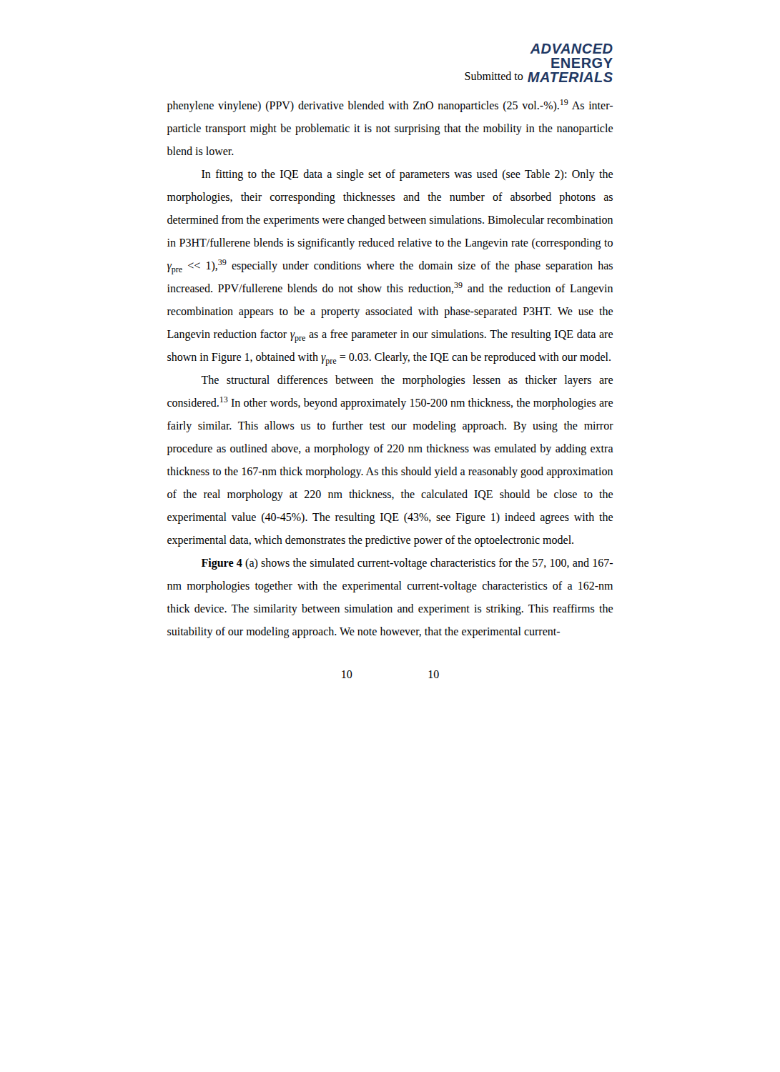Submitted to
ADVANCED ENERGY MATERIALS
phenylene vinylene) (PPV) derivative blended with ZnO nanoparticles (25 vol.-%).19 As inter-particle transport might be problematic it is not surprising that the mobility in the nanoparticle blend is lower.
In fitting to the IQE data a single set of parameters was used (see Table 2): Only the morphologies, their corresponding thicknesses and the number of absorbed photons as determined from the experiments were changed between simulations. Bimolecular recombination in P3HT/fullerene blends is significantly reduced relative to the Langevin rate (corresponding to γpre << 1),39 especially under conditions where the domain size of the phase separation has increased. PPV/fullerene blends do not show this reduction,39 and the reduction of Langevin recombination appears to be a property associated with phase-separated P3HT. We use the Langevin reduction factor γpre as a free parameter in our simulations. The resulting IQE data are shown in Figure 1, obtained with γpre = 0.03. Clearly, the IQE can be reproduced with our model.
The structural differences between the morphologies lessen as thicker layers are considered.13 In other words, beyond approximately 150-200 nm thickness, the morphologies are fairly similar. This allows us to further test our modeling approach. By using the mirror procedure as outlined above, a morphology of 220 nm thickness was emulated by adding extra thickness to the 167-nm thick morphology. As this should yield a reasonably good approximation of the real morphology at 220 nm thickness, the calculated IQE should be close to the experimental value (40-45%). The resulting IQE (43%, see Figure 1) indeed agrees with the experimental data, which demonstrates the predictive power of the optoelectronic model.
Figure 4 (a) shows the simulated current-voltage characteristics for the 57, 100, and 167-nm morphologies together with the experimental current-voltage characteristics of a 162-nm thick device. The similarity between simulation and experiment is striking. This reaffirms the suitability of our modeling approach. We note however, that the experimental current-
1010